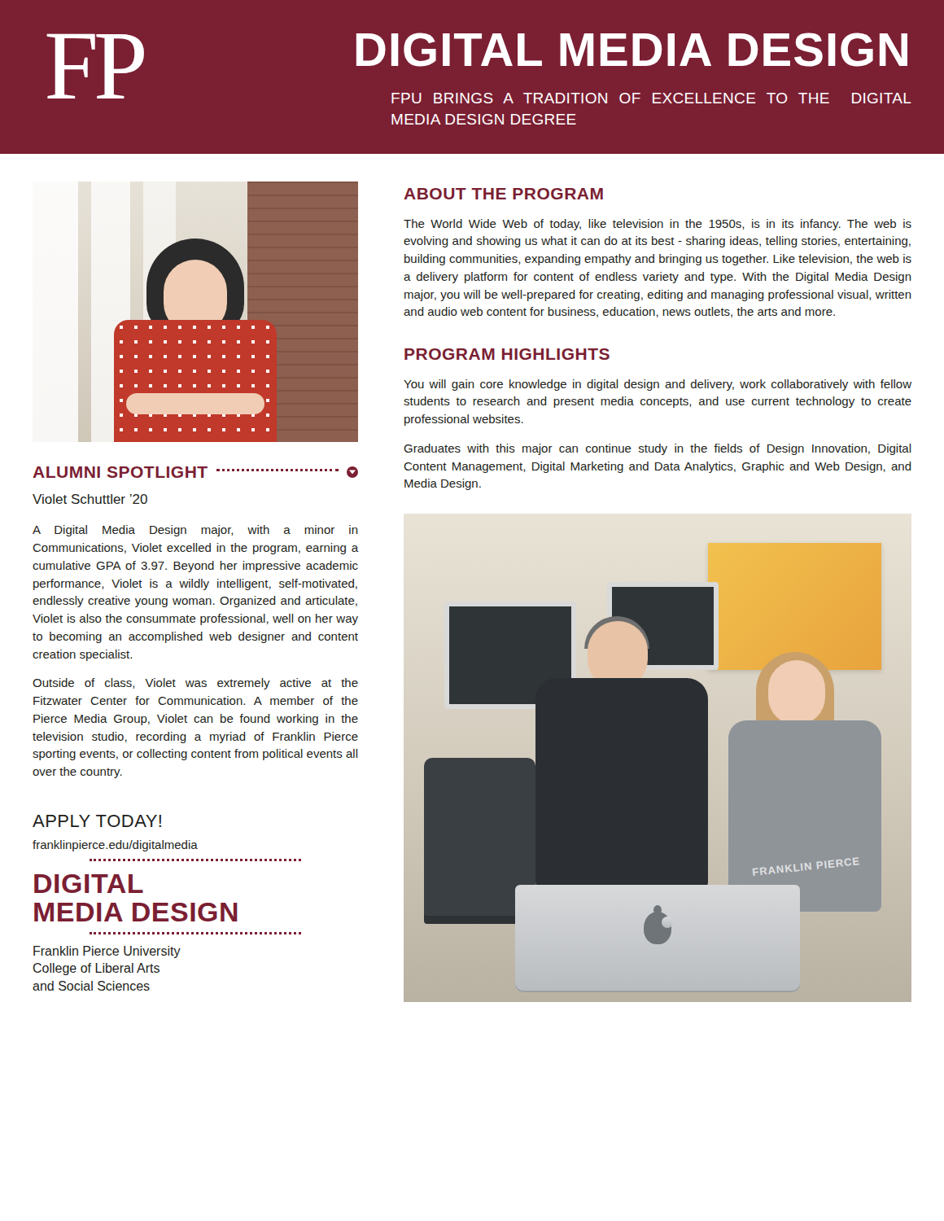FP
Digital Media Design
FPU brings a tradition of excellence to the Digital Media Design degree
Alumni Spotlight
Violet Schuttler ’20
A Digital Media Design major, with a minor in Communications, Violet excelled in the program, earning a cumulative GPA of 3.97. Beyond her impressive academic performance, Violet is a wildly intelligent, self-motivated, endlessly creative young woman. Organized and articulate, Violet is also the consummate professional, well on her way to becoming an accomplished web designer and content creation specialist.
Outside of class, Violet was extremely active at the Fitzwater Center for Communication. A member of the Pierce Media Group, Violet can be found working in the television studio, recording a myriad of Franklin Pierce sporting events, or collecting content from political events all over the country.
APPLY TODAY!
franklinpierce.edu/digitalmedia
Digital
Media Design
Franklin Pierce University
College of Liberal Arts
and Social Sciences
About the Program
The World Wide Web of today, like television in the 1950s, is in its infancy. The web is evolving and showing us what it can do at its best - sharing ideas, telling stories, entertaining, building communities, expanding empathy and bringing us together. Like television, the web is a delivery platform for content of endless variety and type. With the Digital Media Design major, you will be well-prepared for creating, editing and managing professional visual, written and audio web content for business, education, news outlets, the arts and more.
Program Highlights
You will gain core knowledge in digital design and delivery, work collaboratively with fellow students to research and present media concepts, and use current technology to create professional websites.
Graduates with this major can continue study in the fields of Design Innovation, Digital Content Management, Digital Marketing and Data Analytics, Graphic and Web Design, and Media Design.
FRANKLIN PIERCE